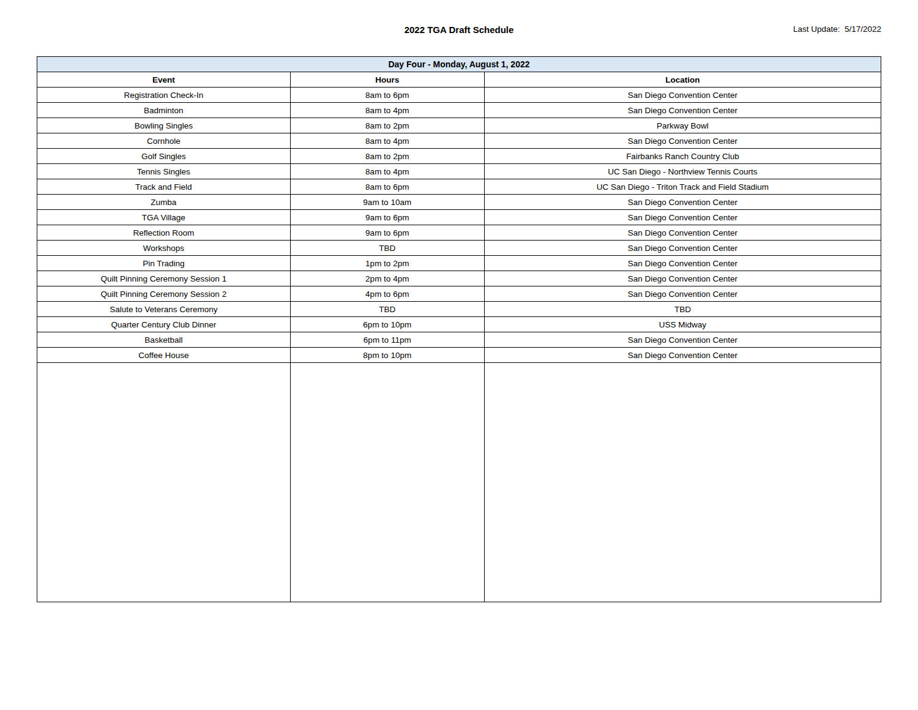2022 TGA Draft Schedule
Last Update: 5/17/2022
Day Four - Monday, August 1, 2022
| Event | Hours | Location |
| --- | --- | --- |
| Registration Check-In | 8am to 6pm | San Diego Convention Center |
| Badminton | 8am to 4pm | San Diego Convention Center |
| Bowling Singles | 8am to 2pm | Parkway Bowl |
| Cornhole | 8am to 4pm | San Diego Convention Center |
| Golf Singles | 8am to 2pm | Fairbanks Ranch Country Club |
| Tennis Singles | 8am to 4pm | UC San Diego - Northview Tennis Courts |
| Track and Field | 8am to 6pm | UC San Diego - Triton Track and Field Stadium |
| Zumba | 9am to 10am | San Diego Convention Center |
| TGA Village | 9am to 6pm | San Diego Convention Center |
| Reflection Room | 9am to 6pm | San Diego Convention Center |
| Workshops | TBD | San Diego Convention Center |
| Pin Trading | 1pm to 2pm | San Diego Convention Center |
| Quilt Pinning Ceremony Session 1 | 2pm to 4pm | San Diego Convention Center |
| Quilt Pinning Ceremony Session 2 | 4pm to 6pm | San Diego Convention Center |
| Salute to Veterans Ceremony | TBD | TBD |
| Quarter Century Club Dinner | 6pm to 10pm | USS Midway |
| Basketball | 6pm to 11pm | San Diego Convention Center |
| Coffee House | 8pm to 10pm | San Diego Convention Center |